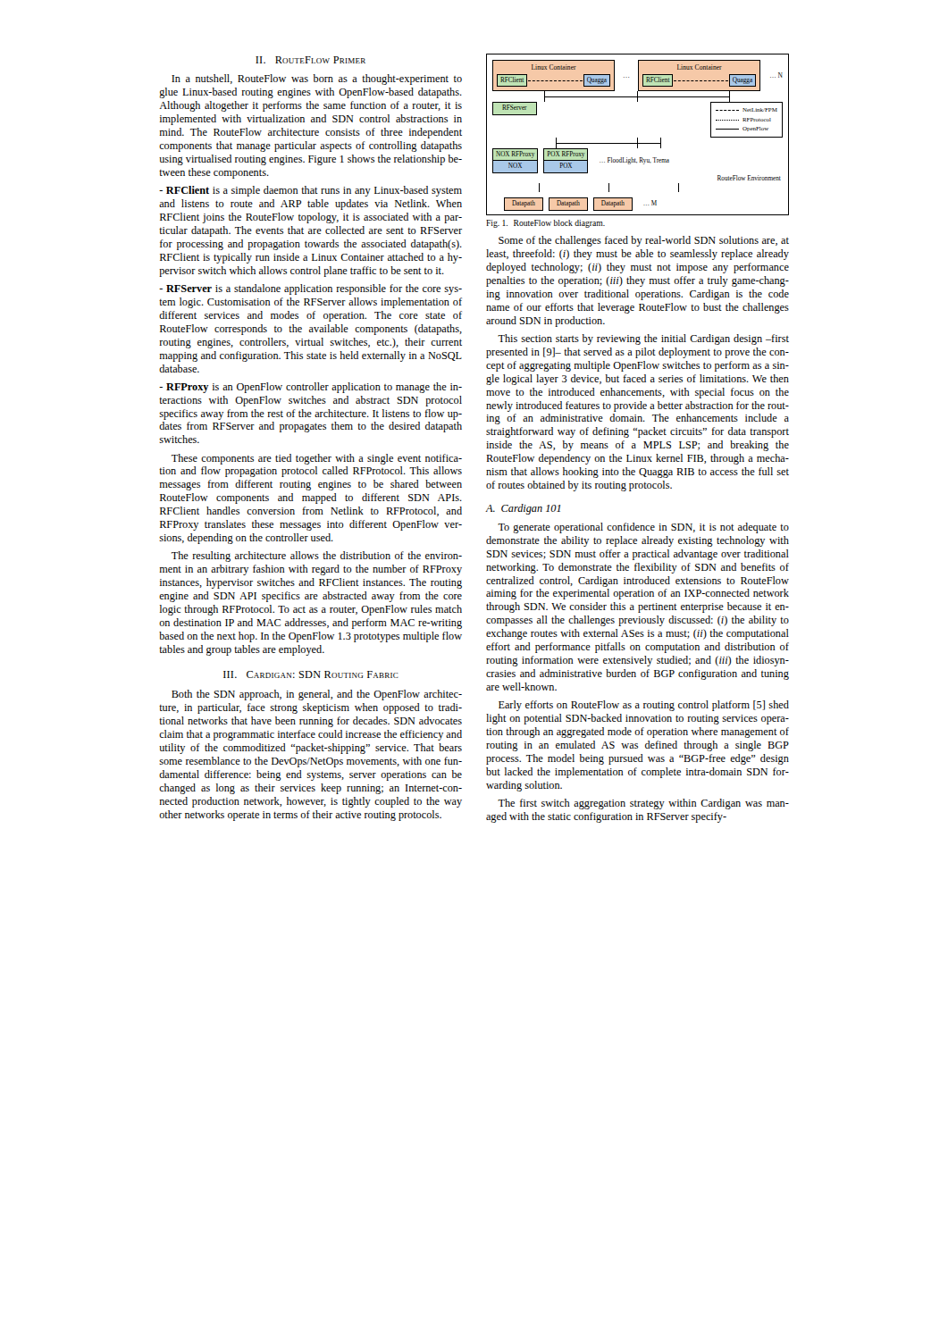II. RouteFlow Primer
In a nutshell, RouteFlow was born as a thought-experiment to glue Linux-based routing engines with OpenFlow-based datapaths. Although altogether it performs the same function of a router, it is implemented with virtualization and SDN control abstractions in mind. The RouteFlow architecture consists of three independent components that manage particular aspects of controlling datapaths using virtualised routing engines. Figure 1 shows the relationship between these components.
- RFClient is a simple daemon that runs in any Linux-based system and listens to route and ARP table updates via Netlink. When RFClient joins the RouteFlow topology, it is associated with a particular datapath. The events that are collected are sent to RFServer for processing and propagation towards the associated datapath(s). RFClient is typically run inside a Linux Container attached to a hypervisor switch which allows control plane traffic to be sent to it.
- RFServer is a standalone application responsible for the core system logic. Customisation of the RFServer allows implementation of different services and modes of operation. The core state of RouteFlow corresponds to the available components (datapaths, routing engines, controllers, virtual switches, etc.), their current mapping and configuration. This state is held externally in a NoSQL database.
- RFProxy is an OpenFlow controller application to manage the interactions with OpenFlow switches and abstract SDN protocol specifics away from the rest of the architecture. It listens to flow updates from RFServer and propagates them to the desired datapath switches.
These components are tied together with a single event notification and flow propagation protocol called RFProtocol. This allows messages from different routing engines to be shared between RouteFlow components and mapped to different SDN APIs. RFClient handles conversion from Netlink to RFProtocol, and RFProxy translates these messages into different OpenFlow versions, depending on the controller used.
The resulting architecture allows the distribution of the environment in an arbitrary fashion with regard to the number of RFProxy instances, hypervisor switches and RFClient instances. The routing engine and SDN API specifics are abstracted away from the core logic through RFProtocol. To act as a router, OpenFlow rules match on destination IP and MAC addresses, and perform MAC re-writing based on the next hop. In the OpenFlow 1.3 prototypes multiple flow tables and group tables are employed.
III. Cardigan: SDN Routing Fabric
Both the SDN approach, in general, and the OpenFlow architecture, in particular, face strong skepticism when opposed to traditional networks that have been running for decades. SDN advocates claim that a programmatic interface could increase the efficiency and utility of the commoditized “packet-shipping” service. That bears some resemblance to the DevOps/NetOps movements, with one fundamental difference: being end systems, server operations can be changed as long as their services keep running; an Internet-connected production network, however, is tightly coupled to the way other networks operate in terms of their active routing protocols.
Linux Container
RFClient
Quagga
…
Linux Container
RFClient
Quagga
… N
RFServer
NetLink/FPM
RFProtocol
OpenFlow
NOX RFProxy
NOX
POX RFProxy
POX
… FloodLight, Ryu, Trema
RouteFlow Environment
Datapath
Datapath
Datapath
… M
Fig. 1. RouteFlow block diagram.
Some of the challenges faced by real-world SDN solutions are, at least, threefold: (i) they must be able to seamlessly replace already deployed technology; (ii) they must not impose any performance penalties to the operation; (iii) they must offer a truly game-changing innovation over traditional operations. Cardigan is the code name of our efforts that leverage RouteFlow to bust the challenges around SDN in production.
This section starts by reviewing the initial Cardigan design –first presented in [9]– that served as a pilot deployment to prove the concept of aggregating multiple OpenFlow switches to perform as a single logical layer 3 device, but faced a series of limitations. We then move to the introduced enhancements, with special focus on the newly introduced features to provide a better abstraction for the routing of an administrative domain. The enhancements include a straightforward way of defining “packet circuits” for data transport inside the AS, by means of a MPLS LSP; and breaking the RouteFlow dependency on the Linux kernel FIB, through a mechanism that allows hooking into the Quagga RIB to access the full set of routes obtained by its routing protocols.
A. Cardigan 101
To generate operational confidence in SDN, it is not adequate to demonstrate the ability to replace already existing technology with SDN sevices; SDN must offer a practical advantage over traditional networking. To demonstrate the flexibility of SDN and benefits of centralized control, Cardigan introduced extensions to RouteFlow aiming for the experimental operation of an IXP-connected network through SDN. We consider this a pertinent enterprise because it encompasses all the challenges previously discussed: (i) the ability to exchange routes with external ASes is a must; (ii) the computational effort and performance pitfalls on computation and distribution of routing information were extensively studied; and (iii) the idiosyncrasies and administrative burden of BGP configuration and tuning are well-known.
Early efforts on RouteFlow as a routing control platform [5] shed light on potential SDN-backed innovation to routing services operation through an aggregated mode of operation where management of routing in an emulated AS was defined through a single BGP process. The model being pursued was a “BGP-free edge” design but lacked the implementation of complete intra-domain SDN forwarding solution.
The first switch aggregation strategy within Cardigan was managed with the static configuration in RFServer specify-